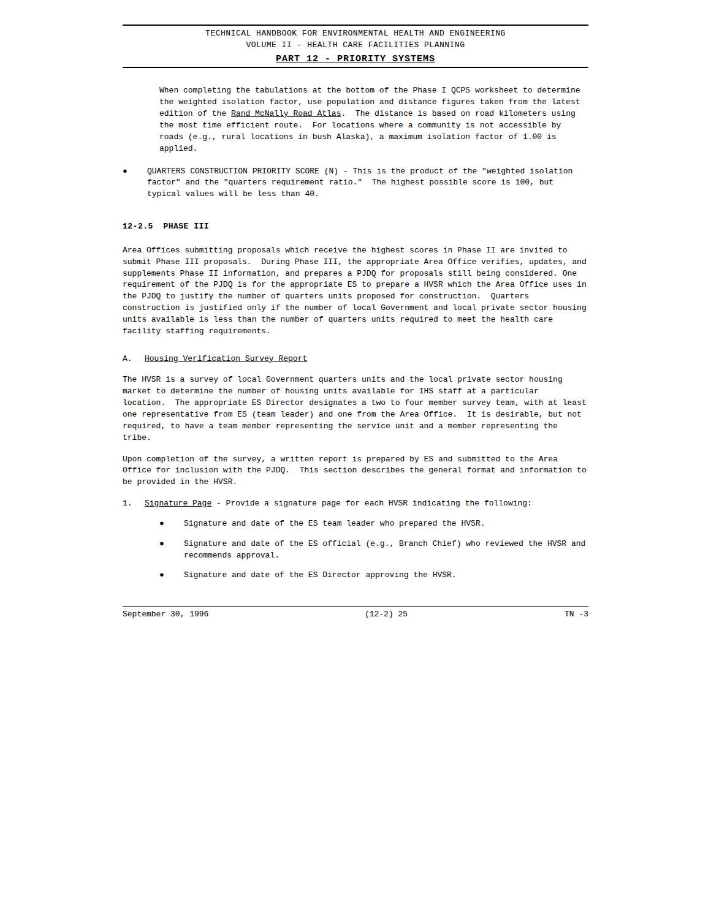TECHNICAL HANDBOOK FOR ENVIRONMENTAL HEALTH AND ENGINEERING
VOLUME II - HEALTH CARE FACILITIES PLANNING
PART 12 - PRIORITY SYSTEMS
When completing the tabulations at the bottom of the Phase I QCPS worksheet to determine the weighted isolation factor, use population and distance figures taken from the latest edition of the Rand McNally Road Atlas. The distance is based on road kilometers using the most time efficient route. For locations where a community is not accessible by roads (e.g., rural locations in bush Alaska), a maximum isolation factor of 1.00 is applied.
●
QUARTERS CONSTRUCTION PRIORITY SCORE (N) - This is the product of the "weighted isolation factor" and the "quarters requirement ratio." The highest possible score is 100, but typical values will be less than 40.
12-2.5 PHASE III
Area Offices submitting proposals which receive the highest scores in Phase II are invited to submit Phase III proposals. During Phase III, the appropriate Area Office verifies, updates, and supplements Phase II information, and prepares a PJDQ for proposals still being considered. One requirement of the PJDQ is for the appropriate ES to prepare a HVSR which the Area Office uses in the PJDQ to justify the number of quarters units proposed for construction. Quarters construction is justified only if the number of local Government and local private sector housing units available is less than the number of quarters units required to meet the health care facility staffing requirements.
A.
Housing Verification Survey Report
The HVSR is a survey of local Government quarters units and the local private sector housing market to determine the number of housing units available for IHS staff at a particular location. The appropriate ES Director designates a two to four member survey team, with at least one representative from ES (team leader) and one from the Area Office. It is desirable, but not required, to have a team member representing the service unit and a member representing the tribe.
Upon completion of the survey, a written report is prepared by ES and submitted to the Area Office for inclusion with the PJDQ. This section describes the general format and information to be provided in the HVSR.
1.
Signature Page - Provide a signature page for each HVSR indicating the following:
●
Signature and date of the ES team leader who prepared the HVSR.
●
Signature and date of the ES official (e.g., Branch Chief) who reviewed the HVSR and recommends approval.
●
Signature and date of the ES Director approving the HVSR.
September 30, 1996
(12-2) 25
TN -3